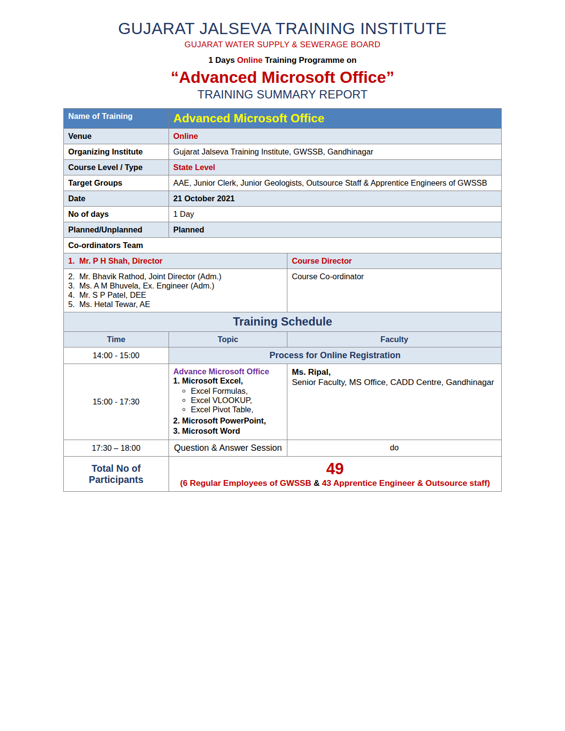GUJARAT JALSEVA TRAINING INSTITUTE
GUJARAT WATER SUPPLY & SEWERAGE BOARD
1 Days Online Training Programme on
“Advanced Microsoft Office”
TRAINING SUMMARY REPORT
| Name of Training | Advanced Microsoft Office |
| Venue | Online |
| Organizing Institute | Gujarat Jalseva Training Institute, GWSSB, Gandhinagar |
| Course Level / Type | State Level |
| Target Groups | AAE, Junior Clerk, Junior Geologists, Outsource Staff & Apprentice Engineers of GWSSB |
| Date | 21 October 2021 |
| No of days | 1 Day |
| Planned/Unplanned | Planned |
| Co-ordinators Team |
| 1. Mr. P H Shah, Director | Course Director |
| 2. Mr. Bhavik Rathod, Joint Director (Adm.) 3. Ms. A M Bhuvela, Ex. Engineer (Adm.) 4. Mr. S P Patel, DEE 5. Ms. Hetal Tewar, AE | Course Co-ordinator |
| Training Schedule |
| Time | Topic | Faculty |
| 14:00 - 15:00 | Process for Online Registration |
| 15:00 - 17:30 | Advance Microsoft Office Microsoft Excel, Excel Formulas, Excel VLOOKUP, Excel Pivot Table, Microsoft PowerPoint, Microsoft Word | Ms. Ripal, Senior Faculty, MS Office, CADD Centre, Gandhinagar |
| 17:30 – 18:00 | Question & Answer Session | do |
| Total No of Participants | 49 ( 6 Regular Employees of GWSSB & 43 Apprentice Engineer & Outsource staff) |